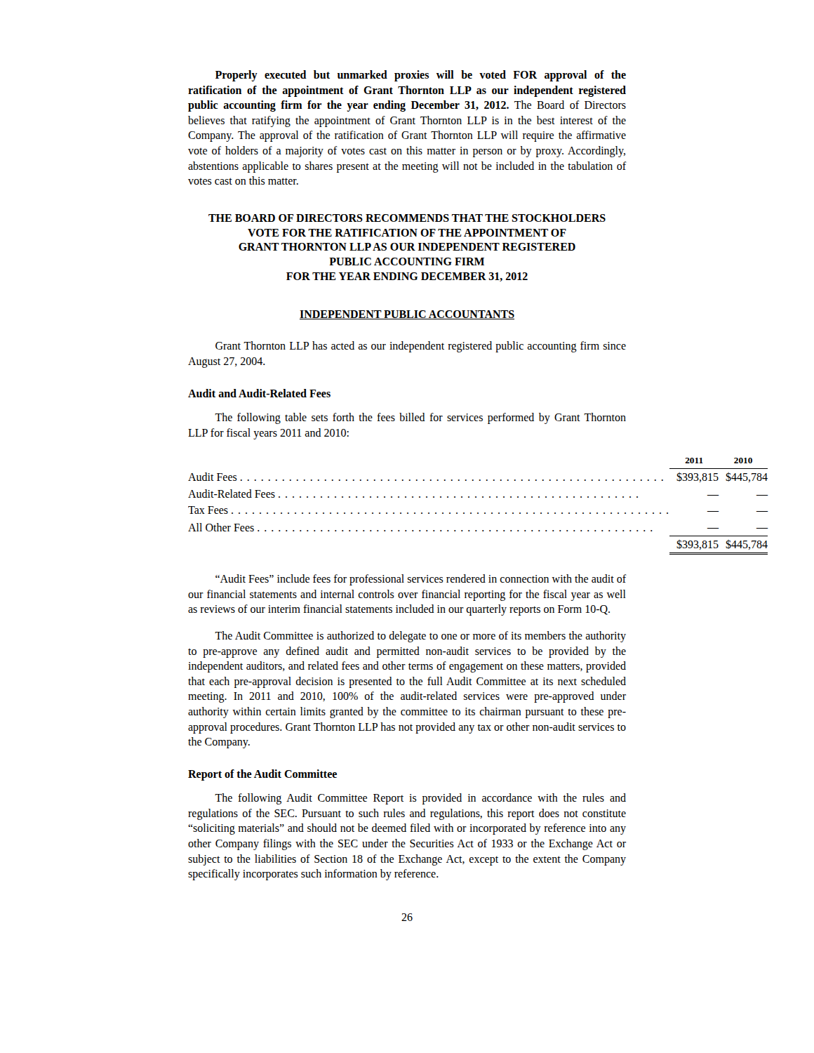Properly executed but unmarked proxies will be voted FOR approval of the ratification of the appointment of Grant Thornton LLP as our independent registered public accounting firm for the year ending December 31, 2012. The Board of Directors believes that ratifying the appointment of Grant Thornton LLP is in the best interest of the Company. The approval of the ratification of Grant Thornton LLP will require the affirmative vote of holders of a majority of votes cast on this matter in person or by proxy. Accordingly, abstentions applicable to shares present at the meeting will not be included in the tabulation of votes cast on this matter.
THE BOARD OF DIRECTORS RECOMMENDS THAT THE STOCKHOLDERS
VOTE FOR THE RATIFICATION OF THE APPOINTMENT OF
GRANT THORNTON LLP AS OUR INDEPENDENT REGISTERED
PUBLIC ACCOUNTING FIRM
FOR THE YEAR ENDING DECEMBER 31, 2012
INDEPENDENT PUBLIC ACCOUNTANTS
Grant Thornton LLP has acted as our independent registered public accounting firm since August 27, 2004.
Audit and Audit-Related Fees
The following table sets forth the fees billed for services performed by Grant Thornton LLP for fiscal years 2011 and 2010:
| | 2011 | 2010 |
| --- | --- | --- |
| Audit Fees . . . . . . . . . . . . . . . . . . . . . . . . . . . . . . . . . . . . . . . . . . . . . . . . . . . . . . . . . . . . . | $393,815 | $445,784 |
| Audit-Related Fees . . . . . . . . . . . . . . . . . . . . . . . . . . . . . . . . . . . . . . . . . . . . . . . . . . . . | — | — |
| Tax Fees . . . . . . . . . . . . . . . . . . . . . . . . . . . . . . . . . . . . . . . . . . . . . . . . . . . . . . . . . . . . . . . | — | — |
| All Other Fees . . . . . . . . . . . . . . . . . . . . . . . . . . . . . . . . . . . . . . . . . . . . . . . . . . . . . . . . . | — | — |
| | $393,815 | $445,784 |
“Audit Fees” include fees for professional services rendered in connection with the audit of our financial statements and internal controls over financial reporting for the fiscal year as well as reviews of our interim financial statements included in our quarterly reports on Form 10-Q.
The Audit Committee is authorized to delegate to one or more of its members the authority to pre-approve any defined audit and permitted non-audit services to be provided by the independent auditors, and related fees and other terms of engagement on these matters, provided that each pre-approval decision is presented to the full Audit Committee at its next scheduled meeting. In 2011 and 2010, 100% of the audit-related services were pre-approved under authority within certain limits granted by the committee to its chairman pursuant to these pre-approval procedures. Grant Thornton LLP has not provided any tax or other non-audit services to the Company.
Report of the Audit Committee
The following Audit Committee Report is provided in accordance with the rules and regulations of the SEC. Pursuant to such rules and regulations, this report does not constitute “soliciting materials” and should not be deemed filed with or incorporated by reference into any other Company filings with the SEC under the Securities Act of 1933 or the Exchange Act or subject to the liabilities of Section 18 of the Exchange Act, except to the extent the Company specifically incorporates such information by reference.
26